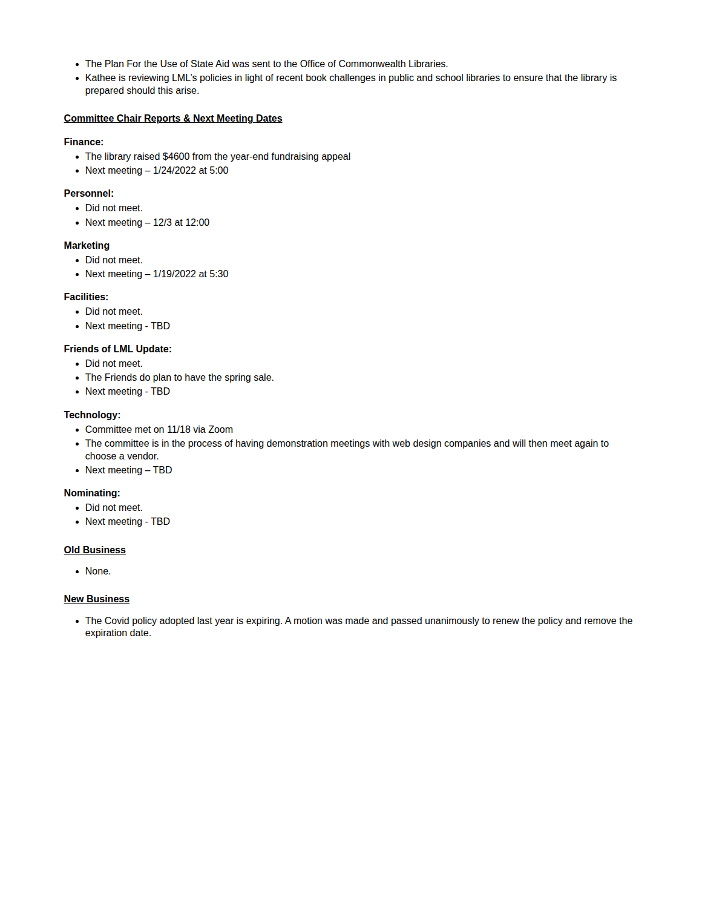The Plan For the Use of State Aid was sent to the Office of Commonwealth Libraries.
Kathee is reviewing LML’s policies in light of recent book challenges in public and school libraries to ensure that the library is prepared should this arise.
Committee Chair Reports & Next Meeting Dates
Finance:
The library raised $4600 from the year-end fundraising appeal
Next meeting – 1/24/2022 at 5:00
Personnel:
Did not meet.
Next meeting – 12/3 at 12:00
Marketing
Did not meet.
Next meeting – 1/19/2022 at 5:30
Facilities:
Did not meet.
Next meeting - TBD
Friends of LML Update:
Did not meet.
The Friends do plan to have the spring sale.
Next meeting - TBD
Technology:
Committee met on 11/18 via Zoom
The committee is in the process of having demonstration meetings with web design companies and will then meet again to choose a vendor.
Next meeting – TBD
Nominating:
Did not meet.
Next meeting - TBD
Old Business
None.
New Business
The Covid policy adopted last year is expiring. A motion was made and passed unanimously to renew the policy and remove the expiration date.